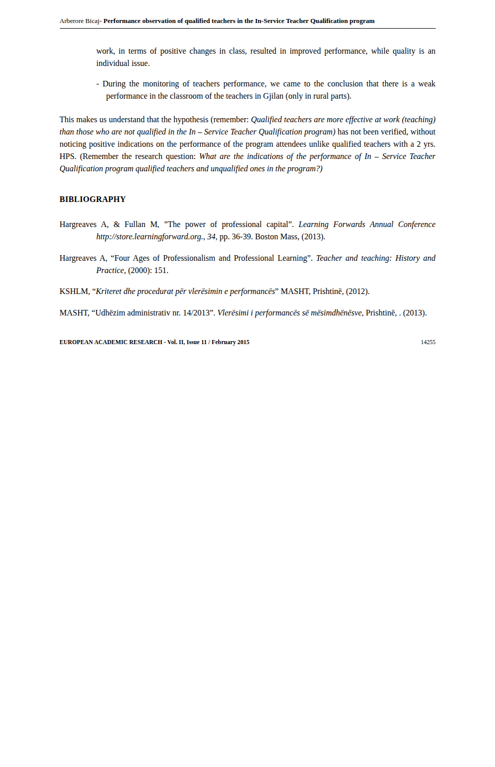Arberore Bicaj- Performance observation of qualified teachers in the In-Service Teacher Qualification program
work, in terms of positive changes in class, resulted in improved performance, while quality is an individual issue.
During the monitoring of teachers performance, we came to the conclusion that there is a weak performance in the classroom of the teachers in Gjilan (only in rural parts).
This makes us understand that the hypothesis (remember: Qualified teachers are more effective at work (teaching) than those who are not qualified in the In – Service Teacher Qualification program) has not been verified, without noticing positive indications on the performance of the program attendees unlike qualified teachers with a 2 yrs. HPS. (Remember the research question: What are the indications of the performance of In – Service Teacher Qualification program qualified teachers and unqualified ones in the program?)
BIBLIOGRAPHY
Hargreaves A, & Fullan M, ”The power of professional capital”. Learning Forwards Annual Conference http://store.learningforward.org., 34, pp. 36-39. Boston Mass, (2013).
Hargreaves A, “Four Ages of Professionalism and Professional Learning”. Teacher and teaching: History and Practice, (2000): 151.
KSHLM, “Kriteret dhe procedurat për vlerësimin e performancës” MASHT, Prishtinë, (2012).
MASHT, “Udhëzim administrativ nr. 14/2013”. Vlerësimi i performancës së mësimdhënësve, Prishtinë, . (2013).
EUROPEAN ACADEMIC RESEARCH - Vol. II, Issue 11 / February 2015 14255